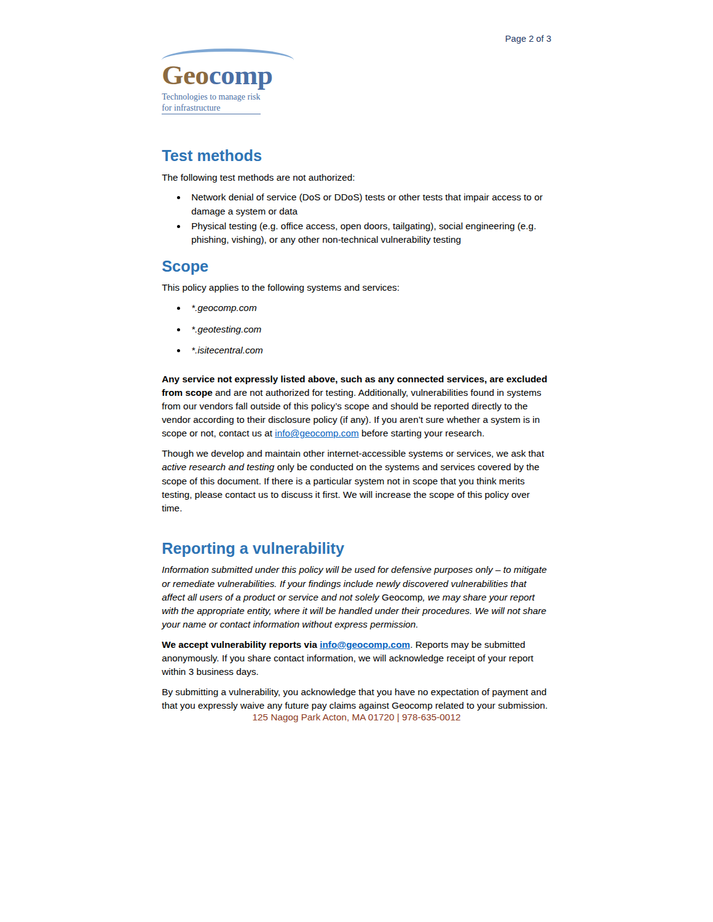Page 2 of 3
Geo comp
Technologies to manage risk
for infrastructure
Test methods
The following test methods are not authorized:
Network denial of service (DoS or DDoS) tests or other tests that impair access to or damage a system or data
Physical testing (e.g. office access, open doors, tailgating), social engineering (e.g. phishing, vishing), or any other non-technical vulnerability testing
Scope
This policy applies to the following systems and services:
*.geocomp.com
*.geotesting.com
*.isitecentral.com
Any service not expressly listed above, such as any connected services, are excluded from scope and are not authorized for testing. Additionally, vulnerabilities found in systems from our vendors fall outside of this policy’s scope and should be reported directly to the vendor according to their disclosure policy (if any). If you aren’t sure whether a system is in scope or not, contact us at info@geocomp.com before starting your research.
Though we develop and maintain other internet-accessible systems or services, we ask that active research and testing only be conducted on the systems and services covered by the scope of this document. If there is a particular system not in scope that you think merits testing, please contact us to discuss it first. We will increase the scope of this policy over time.
Reporting a vulnerability
Information submitted under this policy will be used for defensive purposes only – to mitigate or remediate vulnerabilities. If your findings include newly discovered vulnerabilities that affect all users of a product or service and not solely Geocomp, we may share your report with the appropriate entity, where it will be handled under their procedures. We will not share your name or contact information without express permission.
We accept vulnerability reports via info@geocomp.com. Reports may be submitted anonymously. If you share contact information, we will acknowledge receipt of your report within 3 business days.
By submitting a vulnerability, you acknowledge that you have no expectation of payment and that you expressly waive any future pay claims against Geocomp related to your submission.
125 Nagog Park Acton, MA 01720 | 978-635-0012